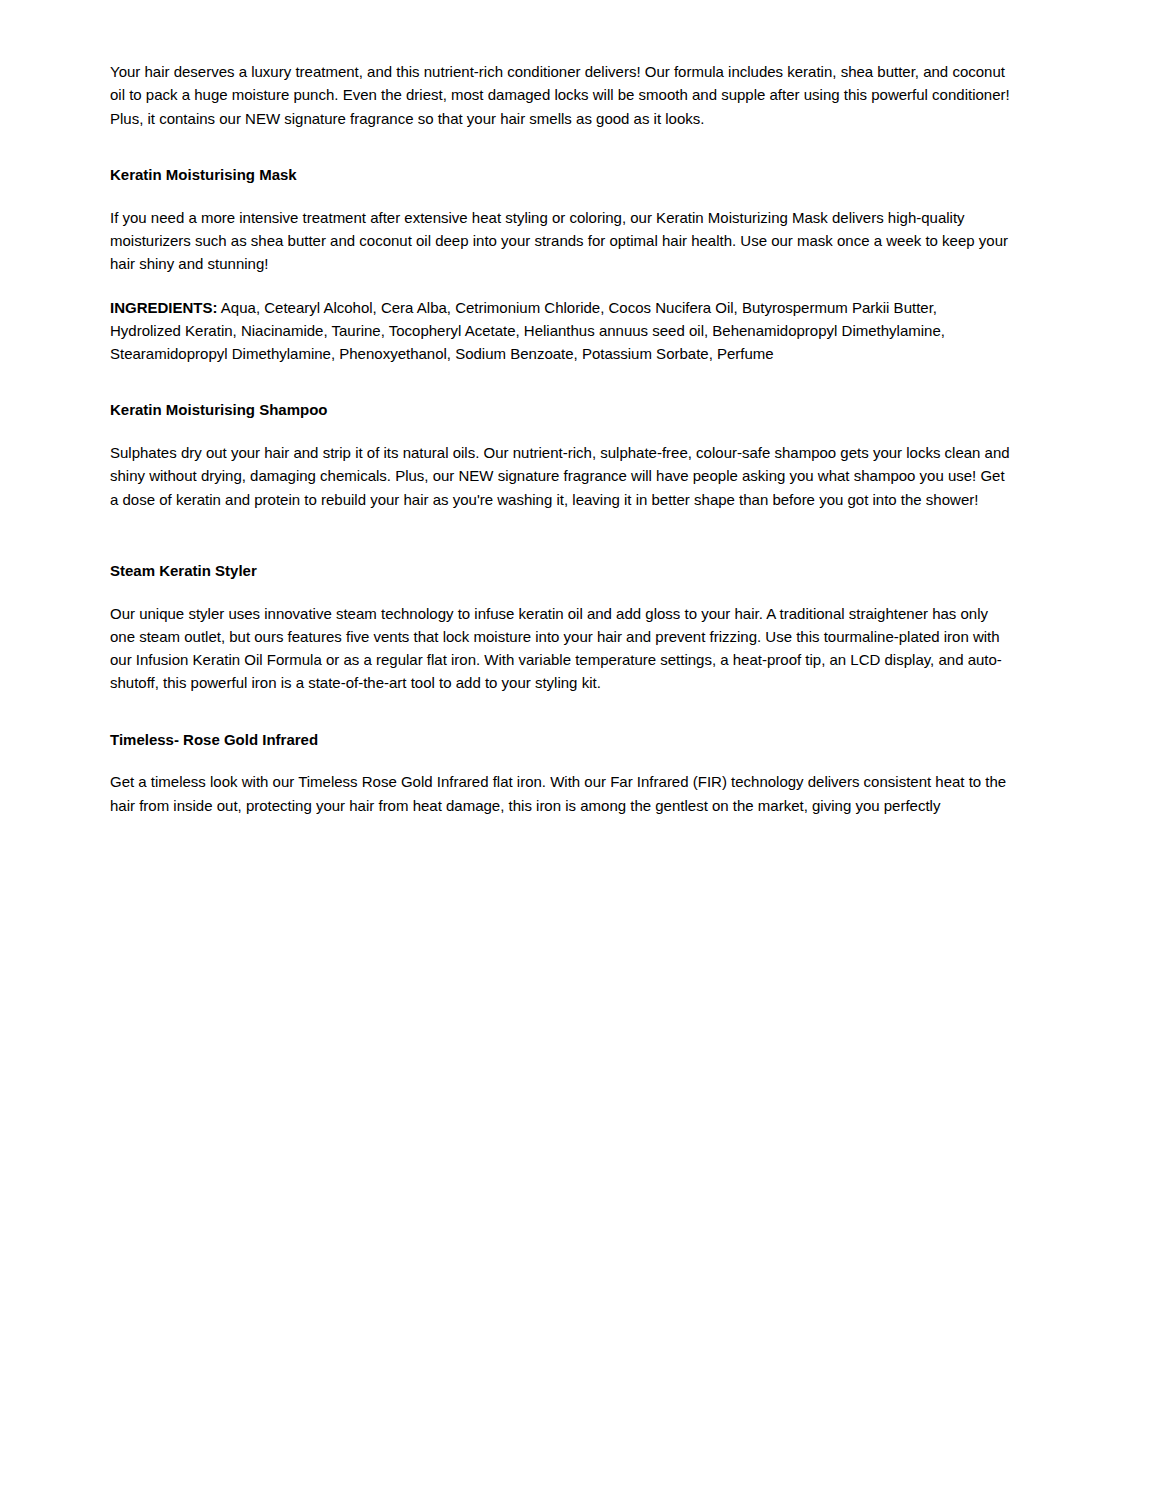Your hair deserves a luxury treatment, and this nutrient-rich conditioner delivers! Our formula includes keratin, shea butter, and coconut oil to pack a huge moisture punch. Even the driest, most damaged locks will be smooth and supple after using this powerful conditioner! Plus, it contains our NEW signature fragrance so that your hair smells as good as it looks.
Keratin Moisturising Mask
If you need a more intensive treatment after extensive heat styling or coloring, our Keratin Moisturizing Mask delivers high-quality moisturizers such as shea butter and coconut oil deep into your strands for optimal hair health. Use our mask once a week to keep your hair shiny and stunning!
INGREDIENTS: Aqua, Cetearyl Alcohol, Cera Alba, Cetrimonium Chloride, Cocos Nucifera Oil, Butyrospermum Parkii Butter, Hydrolized Keratin, Niacinamide, Taurine, Tocopheryl Acetate, Helianthus annuus seed oil, Behenamidopropyl Dimethylamine, Stearamidopropyl Dimethylamine, Phenoxyethanol, Sodium Benzoate, Potassium Sorbate, Perfume
Keratin Moisturising Shampoo
Sulphates dry out your hair and strip it of its natural oils. Our nutrient-rich, sulphate-free, colour-safe shampoo gets your locks clean and shiny without drying, damaging chemicals. Plus, our NEW signature fragrance will have people asking you what shampoo you use! Get a dose of keratin and protein to rebuild your hair as you're washing it, leaving it in better shape than before you got into the shower!
Steam Keratin Styler
Our unique styler uses innovative steam technology to infuse keratin oil and add gloss to your hair. A traditional straightener has only one steam outlet, but ours features five vents that lock moisture into your hair and prevent frizzing. Use this tourmaline-plated iron with our Infusion Keratin Oil Formula or as a regular flat iron. With variable temperature settings, a heat-proof tip, an LCD display, and auto-shutoff, this powerful iron is a state-of-the-art tool to add to your styling kit.
Timeless- Rose Gold Infrared
Get a timeless look with our Timeless Rose Gold Infrared flat iron. With our Far Infrared (FIR) technology delivers consistent heat to the hair from inside out, protecting your hair from heat damage, this iron is among the gentlest on the market, giving you perfectly